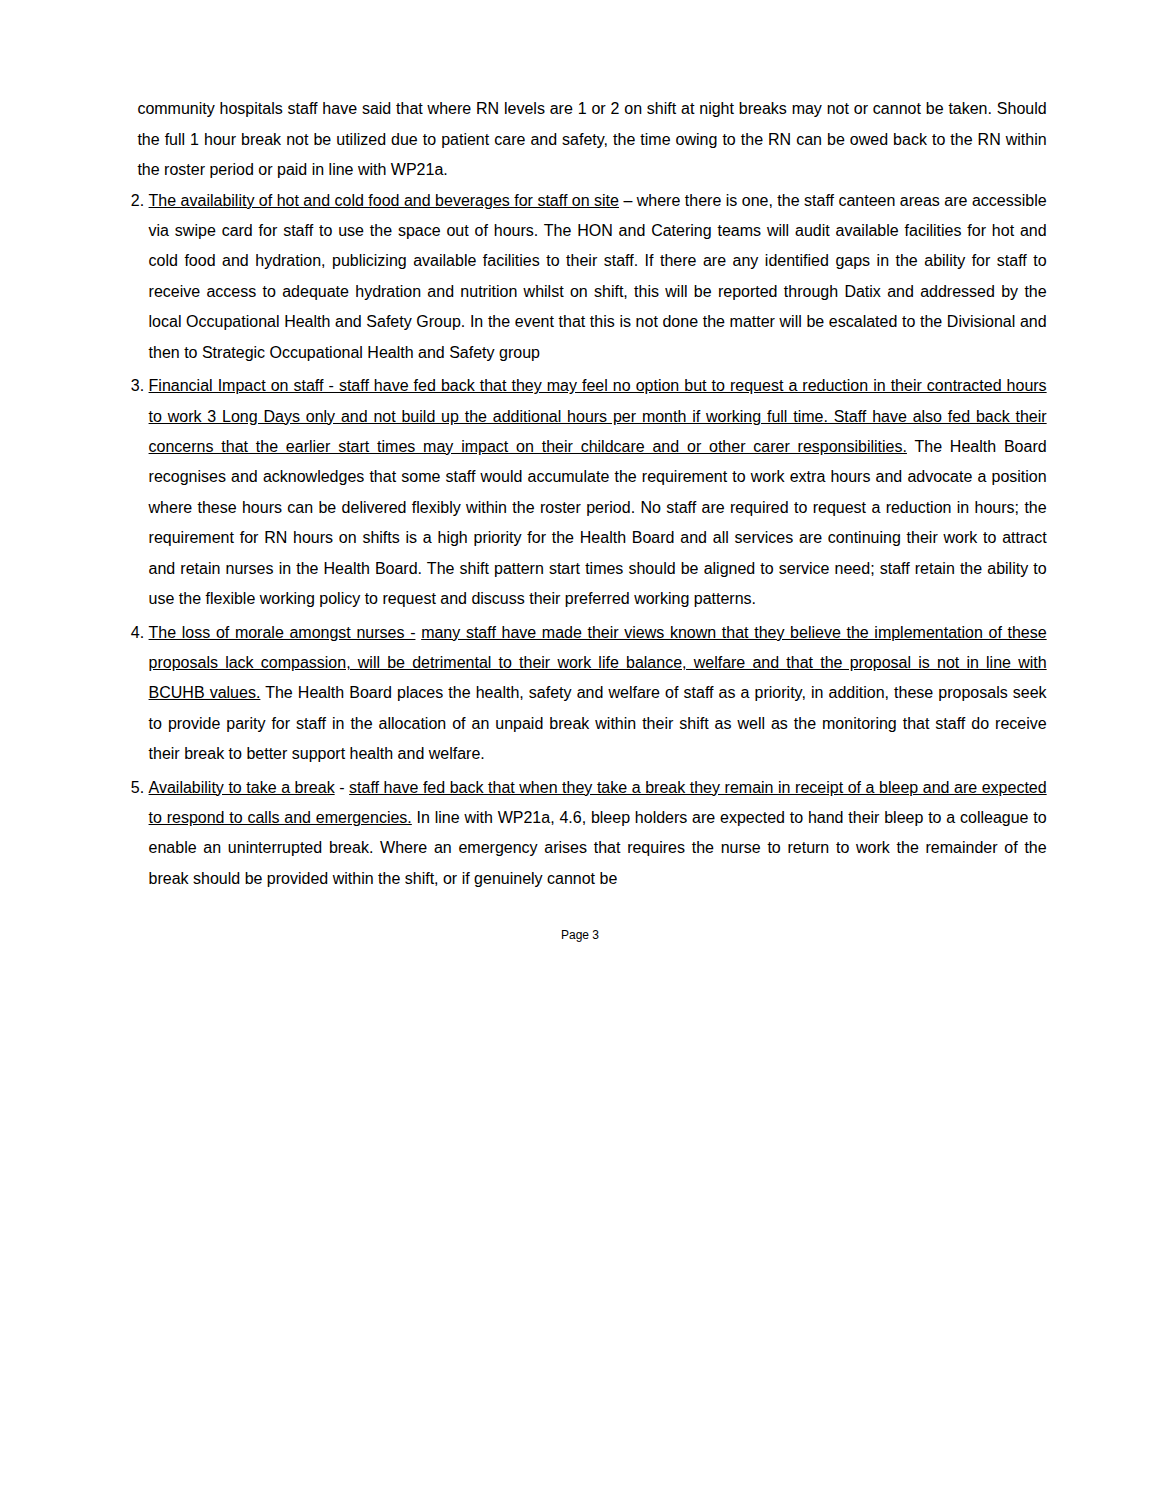community hospitals staff have said that where RN levels are 1 or 2 on shift at night breaks may not or cannot be taken. Should the full 1 hour break not be utilized due to patient care and safety, the time owing to the RN can be owed back to the RN within the roster period or paid in line with WP21a.
The availability of hot and cold food and beverages for staff on site – where there is one, the staff canteen areas are accessible via swipe card for staff to use the space out of hours. The HON and Catering teams will audit available facilities for hot and cold food and hydration, publicizing available facilities to their staff. If there are any identified gaps in the ability for staff to receive access to adequate hydration and nutrition whilst on shift, this will be reported through Datix and addressed by the local Occupational Health and Safety Group. In the event that this is not done the matter will be escalated to the Divisional and then to Strategic Occupational Health and Safety group
Financial Impact on staff - staff have fed back that they may feel no option but to request a reduction in their contracted hours to work 3 Long Days only and not build up the additional hours per month if working full time. Staff have also fed back their concerns that the earlier start times may impact on their childcare and or other carer responsibilities. The Health Board recognises and acknowledges that some staff would accumulate the requirement to work extra hours and advocate a position where these hours can be delivered flexibly within the roster period. No staff are required to request a reduction in hours; the requirement for RN hours on shifts is a high priority for the Health Board and all services are continuing their work to attract and retain nurses in the Health Board. The shift pattern start times should be aligned to service need; staff retain the ability to use the flexible working policy to request and discuss their preferred working patterns.
The loss of morale amongst nurses - many staff have made their views known that they believe the implementation of these proposals lack compassion, will be detrimental to their work life balance, welfare and that the proposal is not in line with BCUHB values. The Health Board places the health, safety and welfare of staff as a priority, in addition, these proposals seek to provide parity for staff in the allocation of an unpaid break within their shift as well as the monitoring that staff do receive their break to better support health and welfare.
Availability to take a break - staff have fed back that when they take a break they remain in receipt of a bleep and are expected to respond to calls and emergencies. In line with WP21a, 4.6, bleep holders are expected to hand their bleep to a colleague to enable an uninterrupted break. Where an emergency arises that requires the nurse to return to work the remainder of the break should be provided within the shift, or if genuinely cannot be
Page 3